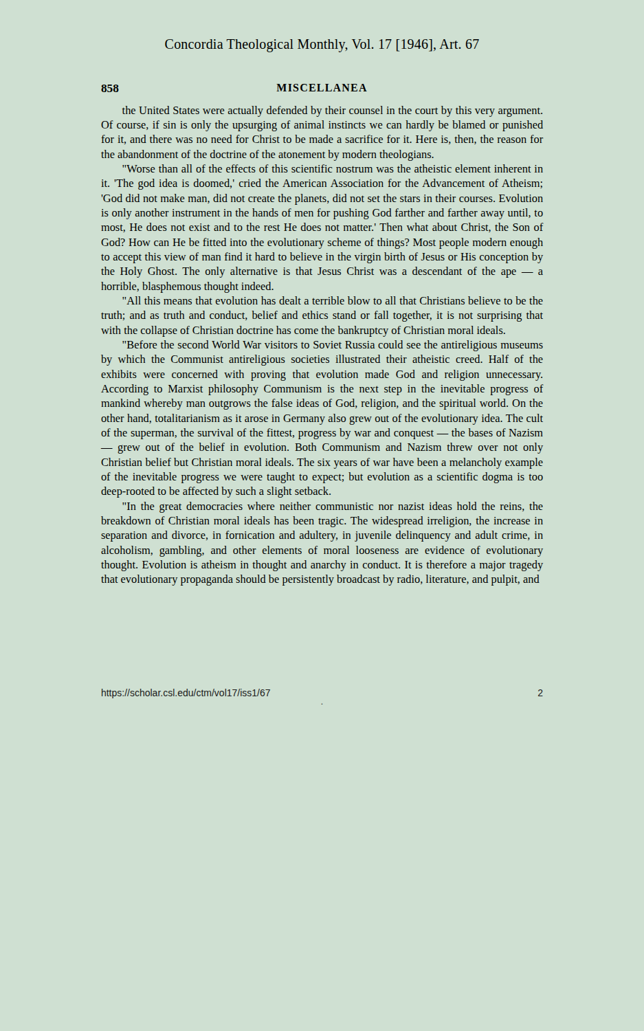Concordia Theological Monthly, Vol. 17 [1946], Art. 67
858
MISCELLANEA
the United States were actually defended by their counsel in the court by this very argument. Of course, if sin is only the upsurging of animal instincts we can hardly be blamed or punished for it, and there was no need for Christ to be made a sacrifice for it. Here is, then, the reason for the abandonment of the doctrine of the atonement by modern theologians.
"Worse than all of the effects of this scientific nostrum was the atheistic element inherent in it. 'The god idea is doomed,' cried the American Association for the Advancement of Atheism; 'God did not make man, did not create the planets, did not set the stars in their courses. Evolution is only another instrument in the hands of men for pushing God farther and farther away until, to most, He does not exist and to the rest He does not matter.' Then what about Christ, the Son of God? How can He be fitted into the evolutionary scheme of things? Most people modern enough to accept this view of man find it hard to believe in the virgin birth of Jesus or His conception by the Holy Ghost. The only alternative is that Jesus Christ was a descendant of the ape — a horrible, blasphemous thought indeed.
"All this means that evolution has dealt a terrible blow to all that Christians believe to be the truth; and as truth and conduct, belief and ethics stand or fall together, it is not surprising that with the collapse of Christian doctrine has come the bankruptcy of Christian moral ideals.
"Before the second World War visitors to Soviet Russia could see the antireligious museums by which the Communist antireligious societies illustrated their atheistic creed. Half of the exhibits were concerned with proving that evolution made God and religion unnecessary. According to Marxist philosophy Communism is the next step in the inevitable progress of mankind whereby man outgrows the false ideas of God, religion, and the spiritual world. On the other hand, totalitarianism as it arose in Germany also grew out of the evolutionary idea. The cult of the superman, the survival of the fittest, progress by war and conquest — the bases of Nazism — grew out of the belief in evolution. Both Communism and Nazism threw over not only Christian belief but Christian moral ideals. The six years of war have been a melancholy example of the inevitable progress we were taught to expect; but evolution as a scientific dogma is too deep-rooted to be affected by such a slight setback.
"In the great democracies where neither communistic nor nazist ideas hold the reins, the breakdown of Christian moral ideals has been tragic. The widespread irreligion, the increase in separation and divorce, in fornication and adultery, in juvenile delinquency and adult crime, in alcoholism, gambling, and other elements of moral looseness are evidence of evolutionary thought. Evolution is atheism in thought and anarchy in conduct. It is therefore a major tragedy that evolutionary propaganda should be persistently broadcast by radio, literature, and pulpit, and
https://scholar.csl.edu/ctm/vol17/iss1/67 2
.